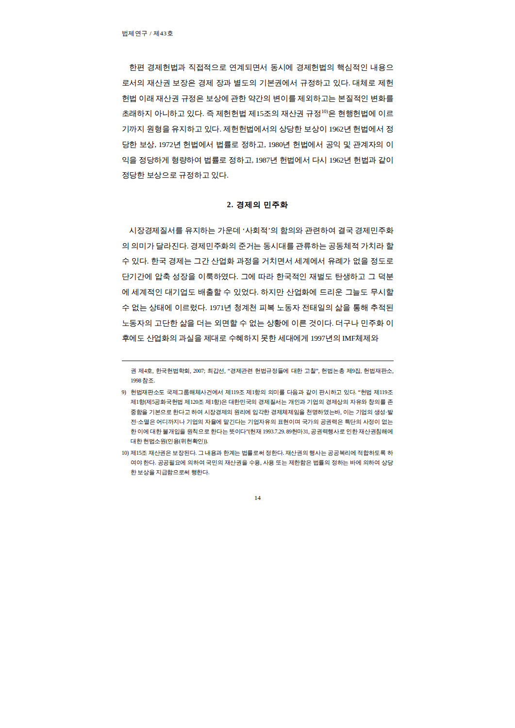법제연구 / 제43호
한편 경제헌법과 직접적으로 연계되면서 동시에 경제헌법의 핵심적인 내용으로서의 재산권 보장은 경제 장과 별도의 기본권에서 규정하고 있다. 대체로 제헌헌법 이래 재산권 규정은 보상에 관한 약간의 변이를 제외하고는 본질적인 변화를 초래하지 아니하고 있다. 즉 제헌헌법 제15조의 재산권 규정10)은 현행헌법에 이르기까지 원형을 유지하고 있다. 제헌헌법에서의 상당한 보상이 1962년 헌법에서 정당한 보상, 1972년 헌법에서 법률로 정하고, 1980년 헌법에서 공익 및 관계자의 이익을 정당하게 형량하여 법률로 정하고, 1987년 헌법에서 다시 1962년 헌법과 같이 정당한 보상으로 규정하고 있다.
2. 경제의 민주화
시장경제질서를 유지하는 가운데 ‘사회적’의 함의와 관련하여 결국 경제민주화의 의미가 달라진다. 경제민주화의 준거는 동시대를 관류하는 공동체적 가치라 할 수 있다. 한국 경제는 그간 산업화 과정을 거치면서 세계에서 유례가 없을 정도로 단기간에 압축 성장을 이룩하였다. 그에 따라 한국적인 재벌도 탄생하고 그 덕분에 세계적인 대기업도 배출할 수 있었다. 하지만 산업화에 드리운 그늘도 무시할 수 없는 상태에 이르렀다. 1971년 청계천 피복 노동자 전태일의 삶을 통해 추적된 노동자의 고단한 삶을 더는 외면할 수 없는 상황에 이른 것이다. 더구나 민주화 이후에도 산업화의 과실을 제대로 수혜하지 못한 세대에게 1997년의 IMF체제와
권 제4호, 한국헌법학회, 2007; 최갑선, “경제관련 헌법규정들에 대한 고찰”, 헌법논총 제9집, 헌법재판소, 1998 참조.
9) 헌법재판소도 국제그룹해체사건에서 제119조 제1항의 의미를 다음과 같이 판시하고 있다. “헌법 제119조 제1항(제5공화국헌법 제120조 제1항)은 대한민국의 경제질서는 개인과 기업의 경제상의 자유와 창의를 존중함을 기본으로 한다고 하여 시장경제의 원리에 입각한 경제체제임을 천명하였는바, 이는 기업의 생성·발전·소멸은 어디까지나 기업의 자율에 맡긴다는 기업자유의 표현이며 국가의 공권력은 특단의 사정이 없는 한 이에 대한 불개입을 원칙으로 한다는 뜻이다”(헌재 1993.7.29. 89헌마31, 공권력행사로 인한 재산권침해에 대한 헌법소원(인용(위헌확인)).
10) 제15조 재산권은 보장된다. 그 내용과 한계는 법률로써 정한다. 재산권의 행사는 공공복리에 적합하도록 하여야 한다. 공공필요에 의하여 국민의 재산권을 수용, 사용 또는 제한함은 법률의 정하는 바에 의하여 상당한 보상을 지급함으로써 행한다.
14